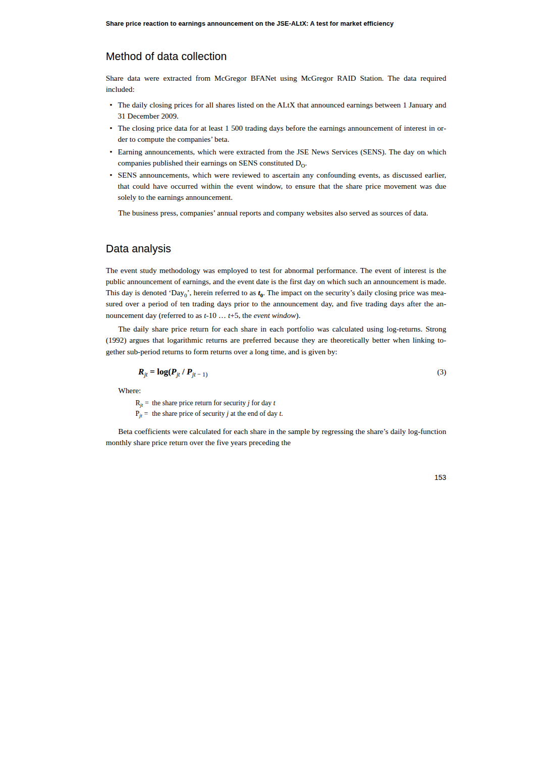Share price reaction to earnings announcement on the JSE-ALtX: A test for market efficiency
Method of data collection
Share data were extracted from McGregor BFANet using McGregor RAID Station. The data required included:
The daily closing prices for all shares listed on the ALtX that announced earnings between 1 January and 31 December 2009.
The closing price data for at least 1 500 trading days before the earnings announcement of interest in order to compute the companies’ beta.
Earning announcements, which were extracted from the JSE News Services (SENS). The day on which companies published their earnings on SENS constituted DO.
SENS announcements, which were reviewed to ascertain any confounding events, as discussed earlier, that could have occurred within the event window, to ensure that the share price movement was due solely to the earnings announcement.
The business press, companies’ annual reports and company websites also served as sources of data.
Data analysis
The event study methodology was employed to test for abnormal performance. The event of interest is the public announcement of earnings, and the event date is the first day on which such an announcement is made. This day is denoted ‘Day0’, herein referred to as t 0. The impact on the security’s daily closing price was measured over a period of ten trading days prior to the announcement day, and five trading days after the announcement day (referred to as t-10 … t+5, the event window).
The daily share price return for each share in each portfolio was calculated using log-returns. Strong (1992) argues that logarithmic returns are preferred because they are theoretically better when linking together sub-period returns to form returns over a long time, and is given by:
Rjt = log(Pjt / Pjt − 1) (3)
Where:
| R jt = | the share price return for security j for day t |
| P jt = | the share price of security j at the end of day t . |
Beta coefficients were calculated for each share in the sample by regressing the share’s daily log-function monthly share price return over the five years preceding the
153